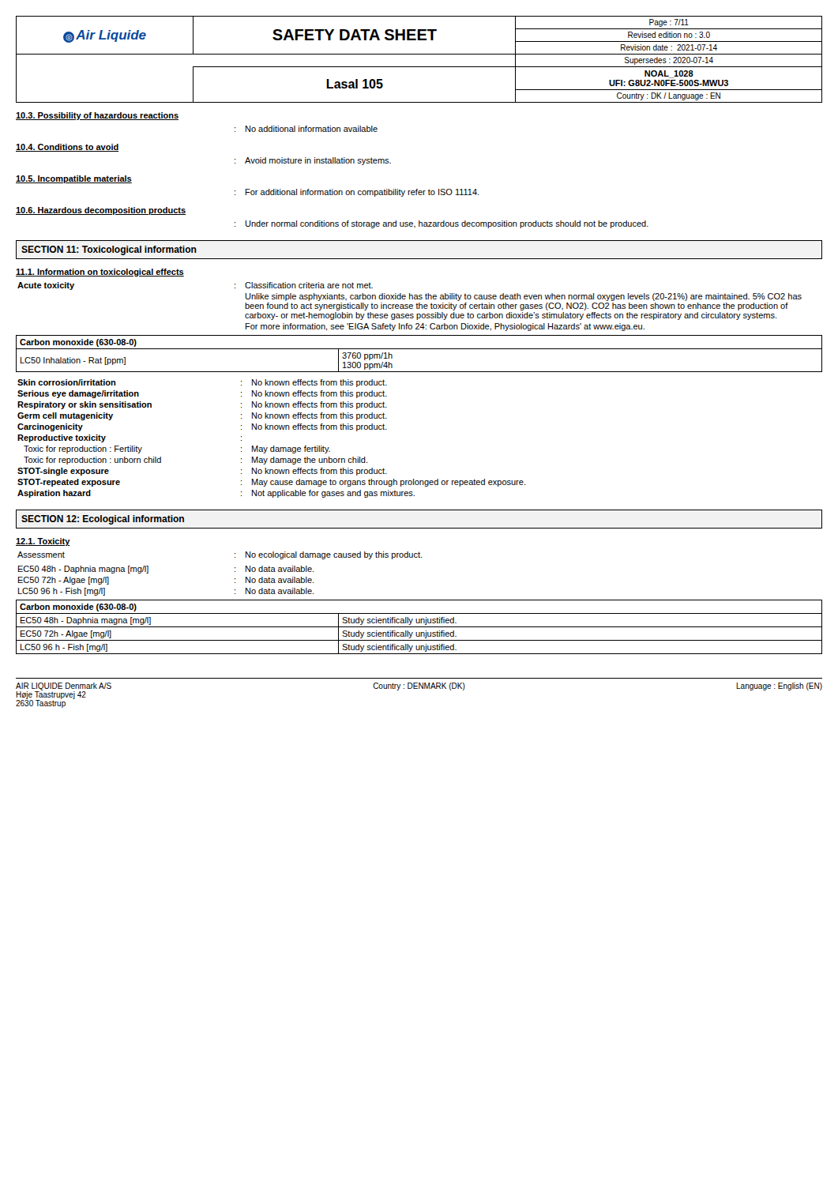| ◎ Air Liquide | SAFETY DATA SHEET | Page : 7/11 |
| Revised edition no : 3.0 |
| Revision date : 2021-07-14 |
| | Supersedes : 2020-07-14 |
| | Lasal 105 | NOAL_1028 UFI: G8U2-N0FE-500S-MWU3 |
| | Country : DK / Language : EN |
10.3. Possibility of hazardous reactions
| | : | No additional information available |
10.4. Conditions to avoid
| | : | Avoid moisture in installation systems. |
10.5. Incompatible materials
| | : | For additional information on compatibility refer to ISO 11114. |
10.6. Hazardous decomposition products
| | : | Under normal conditions of storage and use, hazardous decomposition products should not be produced. |
SECTION 11: Toxicological information
11.1. Information on toxicological effects
| Acute toxicity | : | Classification criteria are not met. |
| | | Unlike simple asphyxiants, carbon dioxide has the ability to cause death even when normal oxygen levels (20-21%) are maintained. 5% CO2 has been found to act synergistically to increase the toxicity of certain other gases (CO, NO2). CO2 has been shown to enhance the production of carboxy- or met-hemoglobin by these gases possibly due to carbon dioxide’s stimulatory effects on the respiratory and circulatory systems. |
| | | For more information, see 'EIGA Safety Info 24: Carbon Dioxide, Physiological Hazards' at www.eiga.eu. |
| Carbon monoxide (630-08-0) |
| LC50 Inhalation - Rat [ppm] | 3760 ppm/1h 1300 ppm/4h |
| Skin corrosion/irritation | : | No known effects from this product. |
| Serious eye damage/irritation | : | No known effects from this product. |
| Respiratory or skin sensitisation | : | No known effects from this product. |
| Germ cell mutagenicity | : | No known effects from this product. |
| Carcinogenicity | : | No known effects from this product. |
| Reproductive toxicity | : | |
| Toxic for reproduction : Fertility | : | May damage fertility. |
| Toxic for reproduction : unborn child | : | May damage the unborn child. |
| STOT-single exposure | : | No known effects from this product. |
| STOT-repeated exposure | : | May cause damage to organs through prolonged or repeated exposure. |
| Aspiration hazard | : | Not applicable for gases and gas mixtures. |
SECTION 12: Ecological information
12.1. Toxicity
| Assessment | : | No ecological damage caused by this product. |
| EC50 48h - Daphnia magna [mg/l] | : | No data available. |
| EC50 72h - Algae [mg/l] | : | No data available. |
| LC50 96 h - Fish [mg/l] | : | No data available. |
| Carbon monoxide (630-08-0) |
| EC50 48h - Daphnia magna [mg/l] | Study scientifically unjustified. |
| EC50 72h - Algae [mg/l] | Study scientifically unjustified. |
| LC50 96 h - Fish [mg/l] | Study scientifically unjustified. |
AIR LIQUIDE Denmark A/S
Høje Taastrupvej 42
2630 Taastrup
Country : DENMARK (DK)
Language : English (EN)